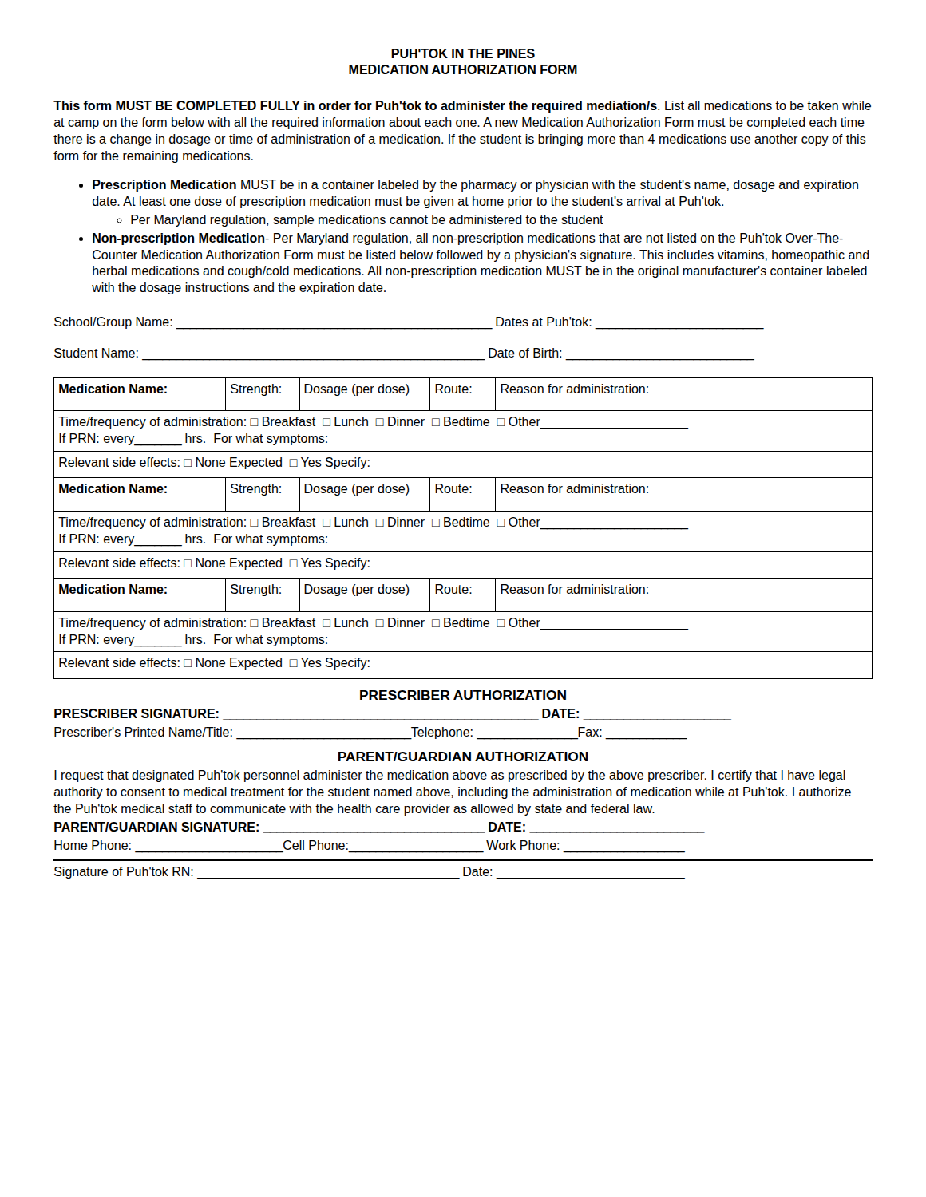PUH'TOK IN THE PINES
MEDICATION AUTHORIZATION FORM
This form MUST BE COMPLETED FULLY in order for Puh'tok to administer the required mediation/s. List all medications to be taken while at camp on the form below with all the required information about each one. A new Medication Authorization Form must be completed each time there is a change in dosage or time of administration of a medication. If the student is bringing more than 4 medications use another copy of this form for the remaining medications.
Prescription Medication MUST be in a container labeled by the pharmacy or physician with the student's name, dosage and expiration date. At least one dose of prescription medication must be given at home prior to the student's arrival at Puh'tok.
Per Maryland regulation, sample medications cannot be administered to the student
Non-prescription Medication- Per Maryland regulation, all non-prescription medications that are not listed on the Puh'tok Over-The-Counter Medication Authorization Form must be listed below followed by a physician's signature. This includes vitamins, homeopathic and herbal medications and cough/cold medications. All non-prescription medication MUST be in the original manufacturer's container labeled with the dosage instructions and the expiration date.
School/Group Name: _______________________________________________ Dates at Puh'tok: _________________________
Student Name: ___________________________________________________ Date of Birth: ____________________________
| Medication Name: | Strength: | Dosage (per dose) | Route: | Reason for administration: |
| Time/frequency of administration: □ Breakfast □ Lunch □ Dinner □ Bedtime □ Other ______________________ If PRN: every _______ hrs. For what symptoms: |
| Relevant side effects: □ None Expected □ Yes Specify: |
| Medication Name: | Strength: | Dosage (per dose) | Route: | Reason for administration: |
| Time/frequency of administration: □ Breakfast □ Lunch □ Dinner □ Bedtime □ Other ______________________ If PRN: every _______ hrs. For what symptoms: |
| Relevant side effects: □ None Expected □ Yes Specify: |
| Medication Name: | Strength: | Dosage (per dose) | Route: | Reason for administration: |
| Time/frequency of administration: □ Breakfast □ Lunch □ Dinner □ Bedtime □ Other ______________________ If PRN: every _______ hrs. For what symptoms: |
| Relevant side effects: □ None Expected □ Yes Specify: |
PRESCRIBER AUTHORIZATION
PRESCRIBER SIGNATURE: _______________________________________________ DATE: ______________________
Prescriber's Printed Name/Title: __________________________Telephone: _______________Fax: ____________
PARENT/GUARDIAN AUTHORIZATION
I request that designated Puh'tok personnel administer the medication above as prescribed by the above prescriber. I certify that I have legal authority to consent to medical treatment for the student named above, including the administration of medication while at Puh'tok. I authorize the Puh'tok medical staff to communicate with the health care provider as allowed by state and federal law.
PARENT/GUARDIAN SIGNATURE: _________________________________ DATE: __________________________
Home Phone: ______________________Cell Phone:____________________ Work Phone: __________________
Signature of Puh'tok RN: _______________________________________ Date: ____________________________